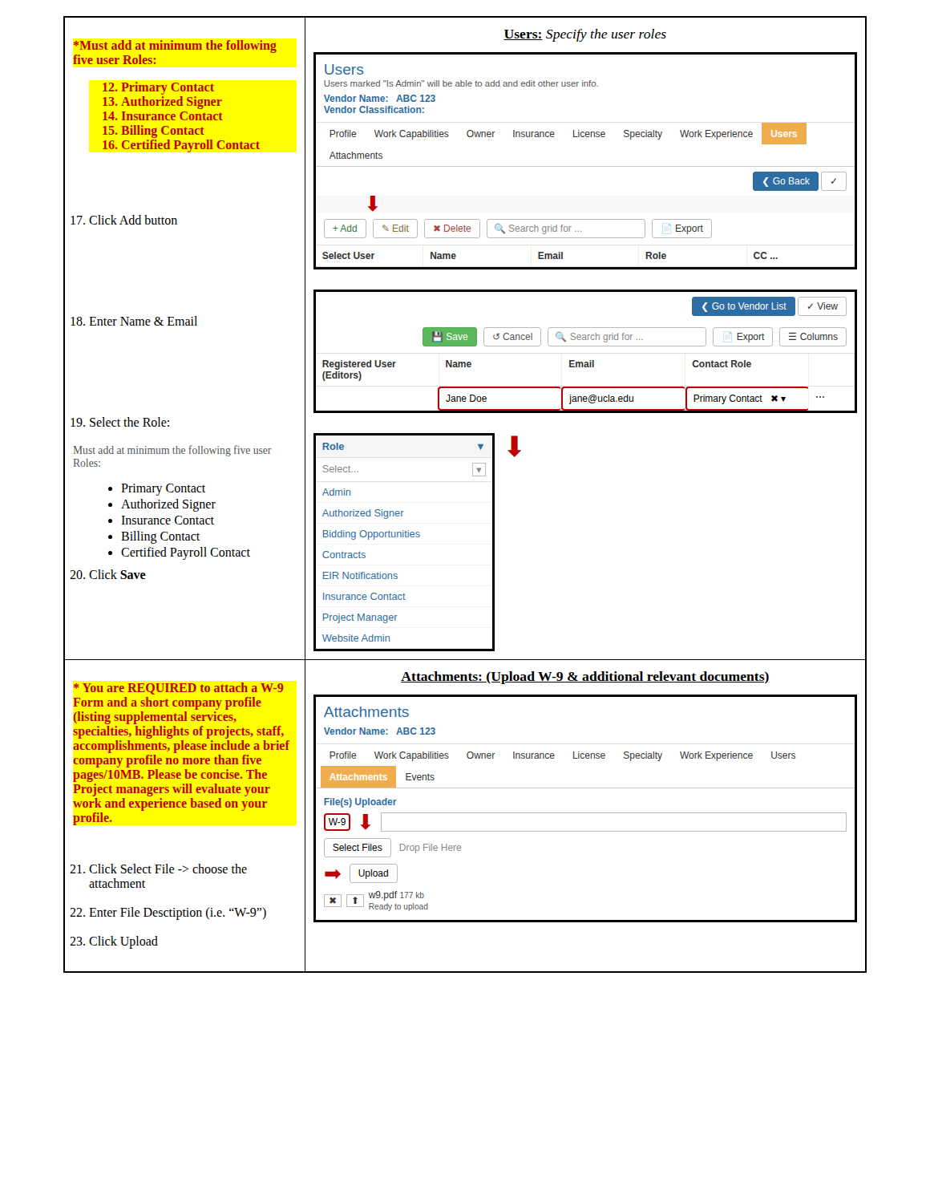| *Must add at minimum the following five user Roles: Primary Contact Authorized Signer Insurance Contact Billing Contact Certified Payroll Contact Click Add button Enter Name & Email Select the Role: Must add at minimum the following five user Roles: Primary Contact Authorized Signer Insurance Contact Billing Contact Certified Payroll Contact Click Save | Users: Specify the user roles Users Users marked "Is Admin" will be able to add and edit other user info. Vendor Name: ABC 123 Vendor Classification: Profile Work Capabilities Owner Insurance License Specialty Work Experience Users Attachments ❮ Go Back ✓ ⬇ + Add ✎ Edit ✖ Delete 🔍 Search grid for ... 📄 Export Select User Name Email Role CC ... ❮ Go to Vendor List ✓ View 💾 Save ↺ Cancel 🔍 Search grid for ... 📄 Export ☰ Columns Registered User (Editors) Name Email Contact Role Jane Doe jane@ucla.edu Primary Contact ✖ ▾ ⋯ Role ▼ Select... ▾ Admin Authorized Signer Bidding Opportunities Contracts EIR Notifications Insurance Contact Project Manager Website Admin ⬇ |
| * You are REQUIRED to attach a W-9 Form and a short company profile (listing supplemental services, specialties, highlights of projects, staff, accomplishments, please include a brief company profile no more than five pages/10MB. Please be concise. The Project managers will evaluate your work and experience based on your profile. Click Select File -> choose the attachment Enter File Desctiption (i.e. “W-9”) Click Upload | Attachments: (Upload W-9 & additional relevant documents) Attachments Vendor Name: ABC 123 Profile Work Capabilities Owner Insurance License Specialty Work Experience Users Attachments Events File(s) Uploader W-9 ⬇ Select Files Drop File Here ➡ Upload ✖ ⬆ w9.pdf 177 kb Ready to upload |